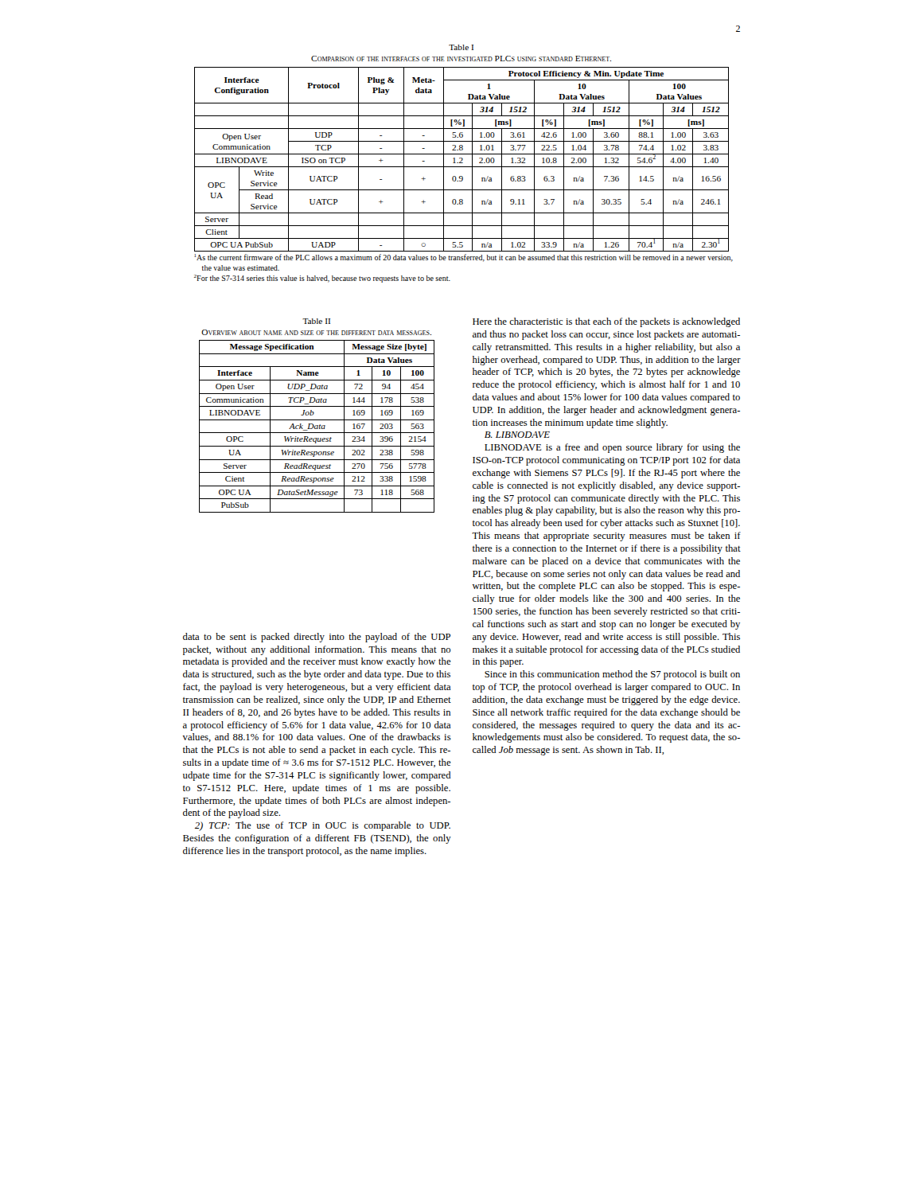2
Table I Comparison of the interfaces of the investigated PLCs using standard Ethernet.
| Interface Configuration | Protocol | Plug & Play | Meta- data | Protocol Efficiency & Min. Update Time |
| --- | --- | --- | --- | --- |
| 1 Data Value | 10 Data Values | 100 Data Values |
| | | | | | 314 | 1512 | | 314 | 1512 | | 314 | 1512 |
| | | | | [%] | [ms] | [%] | [ms] | [%] | [ms] |
| Open User Communication | UDP | - | - | 5.6 | 1.00 | 3.61 | 42.6 | 1.00 | 3.60 | 88.1 | 1.00 | 3.63 |
| TCP | - | - | 2.8 | 1.01 | 3.77 | 22.5 | 1.04 | 3.78 | 74.4 | 1.02 | 3.83 |
| LIBNODAVE | ISO on TCP | + | - | 1.2 | 2.00 | 1.32 | 10.8 | 2.00 | 1.32 | 54.6 2 | 4.00 | 1.40 |
| OPC UA | Write Service | UATCP | - | + | 0.9 | n/a | 6.83 | 6.3 | n/a | 7.36 | 14.5 | n/a | 16.56 |
| Read Service | UATCP | + | + | 0.8 | n/a | 9.11 | 3.7 | n/a | 30.35 | 5.4 | n/a | 246.1 |
| Server | | | | | | | | | | | | | |
| Client | | | | | | | | | | | | | |
| OPC UA PubSub | UADP | - | ○ | 5.5 | n/a | 1.02 | 33.9 | n/a | 1.26 | 70.4 1 | n/a | 2.30 1 |
1As the current firmware of the PLC allows a maximum of 20 data values to be transferred, but it can be assumed that this restriction will be removed in a newer version, the value was estimated.
2For the S7-314 series this value is halved, because two requests have to be sent.
Table II
Overview about name and size of the different data messages.
| Message Specification | Message Size [byte] |
| --- | --- |
| | Data Values |
| Interface | Name | 1 | 10 | 100 |
| Open User | UDP_Data | 72 | 94 | 454 |
| Communication | TCP_Data | 144 | 178 | 538 |
| LIBNODAVE | Job | 169 | 169 | 169 |
| | Ack_Data | 167 | 203 | 563 |
| OPC | WriteRequest | 234 | 396 | 2154 |
| UA | WriteResponse | 202 | 238 | 598 |
| Server | ReadRequest | 270 | 756 | 5778 |
| Cient | ReadResponse | 212 | 338 | 1598 |
| OPC UA | DataSetMessage | 73 | 118 | 568 |
| PubSub | | | | |
data to be sent is packed directly into the payload of the UDP packet, without any additional information. This means that no metadata is provided and the receiver must know exactly how the data is structured, such as the byte order and data type. Due to this fact, the payload is very heterogeneous, but a very efficient data transmission can be realized, since only the UDP, IP and Ethernet II headers of 8, 20, and 26 bytes have to be added. This results in a protocol efficiency of 5.6% for 1 data value, 42.6% for 10 data values, and 88.1% for 100 data values. One of the drawbacks is that the PLCs is not able to send a packet in each cycle. This results in a update time of ≈ 3.6 ms for S7-1512 PLC. However, the udpate time for the S7-314 PLC is significantly lower, compared to S7-1512 PLC. Here, update times of 1 ms are possible. Furthermore, the update times of both PLCs are almost independent of the payload size.
2) TCP: The use of TCP in OUC is comparable to UDP. Besides the configuration of a different FB (TSEND), the only difference lies in the transport protocol, as the name implies.
Here the characteristic is that each of the packets is acknowledged and thus no packet loss can occur, since lost packets are automatically retransmitted. This results in a higher reliability, but also a higher overhead, compared to UDP. Thus, in addition to the larger header of TCP, which is 20 bytes, the 72 bytes per acknowledge reduce the protocol efficiency, which is almost half for 1 and 10 data values and about 15% lower for 100 data values compared to UDP. In addition, the larger header and acknowledgment generation increases the minimum update time slightly.
B. LIBNODAVE
LIBNODAVE is a free and open source library for using the ISO-on-TCP protocol communicating on TCP/IP port 102 for data exchange with Siemens S7 PLCs [9]. If the RJ-45 port where the cable is connected is not explicitly disabled, any device supporting the S7 protocol can communicate directly with the PLC. This enables plug & play capability, but is also the reason why this protocol has already been used for cyber attacks such as Stuxnet [10]. This means that appropriate security measures must be taken if there is a connection to the Internet or if there is a possibility that malware can be placed on a device that communicates with the PLC, because on some series not only can data values be read and written, but the complete PLC can also be stopped. This is especially true for older models like the 300 and 400 series. In the 1500 series, the function has been severely restricted so that critical functions such as start and stop can no longer be executed by any device. However, read and write access is still possible. This makes it a suitable protocol for accessing data of the PLCs studied in this paper.
Since in this communication method the S7 protocol is built on top of TCP, the protocol overhead is larger compared to OUC. In addition, the data exchange must be triggered by the edge device. Since all network traffic required for the data exchange should be considered, the messages required to query the data and its acknowledgements must also be considered. To request data, the so-called Job message is sent. As shown in Tab. II,